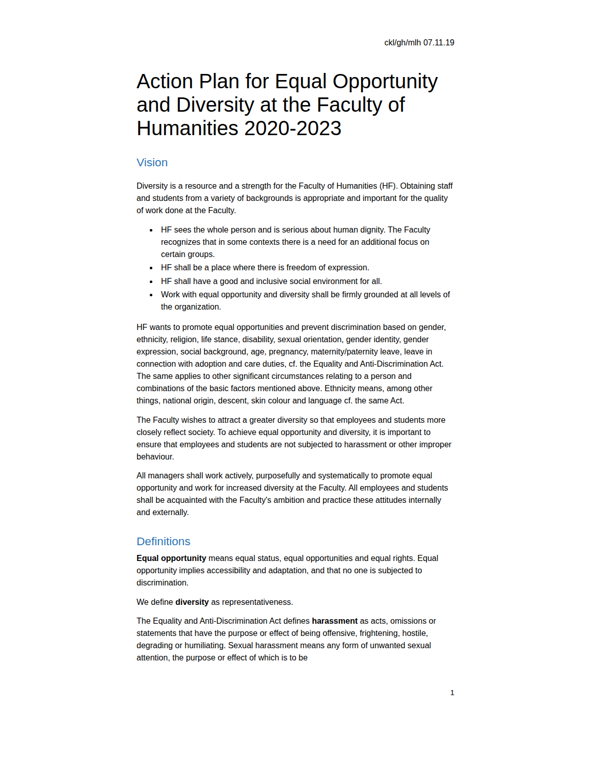ckl/gh/mlh 07.11.19
Action Plan for Equal Opportunity and Diversity at the Faculty of Humanities 2020-2023
Vision
Diversity is a resource and a strength for the Faculty of Humanities (HF). Obtaining staff and students from a variety of backgrounds is appropriate and important for the quality of work done at the Faculty.
HF sees the whole person and is serious about human dignity. The Faculty recognizes that in some contexts there is a need for an additional focus on certain groups.
HF shall be a place where there is freedom of expression.
HF shall have a good and inclusive social environment for all.
Work with equal opportunity and diversity shall be firmly grounded at all levels of the organization.
HF wants to promote equal opportunities and prevent discrimination based on gender, ethnicity, religion, life stance, disability, sexual orientation, gender identity, gender expression, social background, age, pregnancy, maternity/paternity leave, leave in connection with adoption and care duties, cf. the Equality and Anti-Discrimination Act. The same applies to other significant circumstances relating to a person and combinations of the basic factors mentioned above. Ethnicity means, among other things, national origin, descent, skin colour and language cf. the same Act.
The Faculty wishes to attract a greater diversity so that employees and students more closely reflect society. To achieve equal opportunity and diversity, it is important to ensure that employees and students are not subjected to harassment or other improper behaviour.
All managers shall work actively, purposefully and systematically to promote equal opportunity and work for increased diversity at the Faculty. All employees and students shall be acquainted with the Faculty's ambition and practice these attitudes internally and externally.
Definitions
Equal opportunity means equal status, equal opportunities and equal rights. Equal opportunity implies accessibility and adaptation, and that no one is subjected to discrimination.
We define diversity as representativeness.
The Equality and Anti-Discrimination Act defines harassment as acts, omissions or statements that have the purpose or effect of being offensive, frightening, hostile, degrading or humiliating. Sexual harassment means any form of unwanted sexual attention, the purpose or effect of which is to be
1